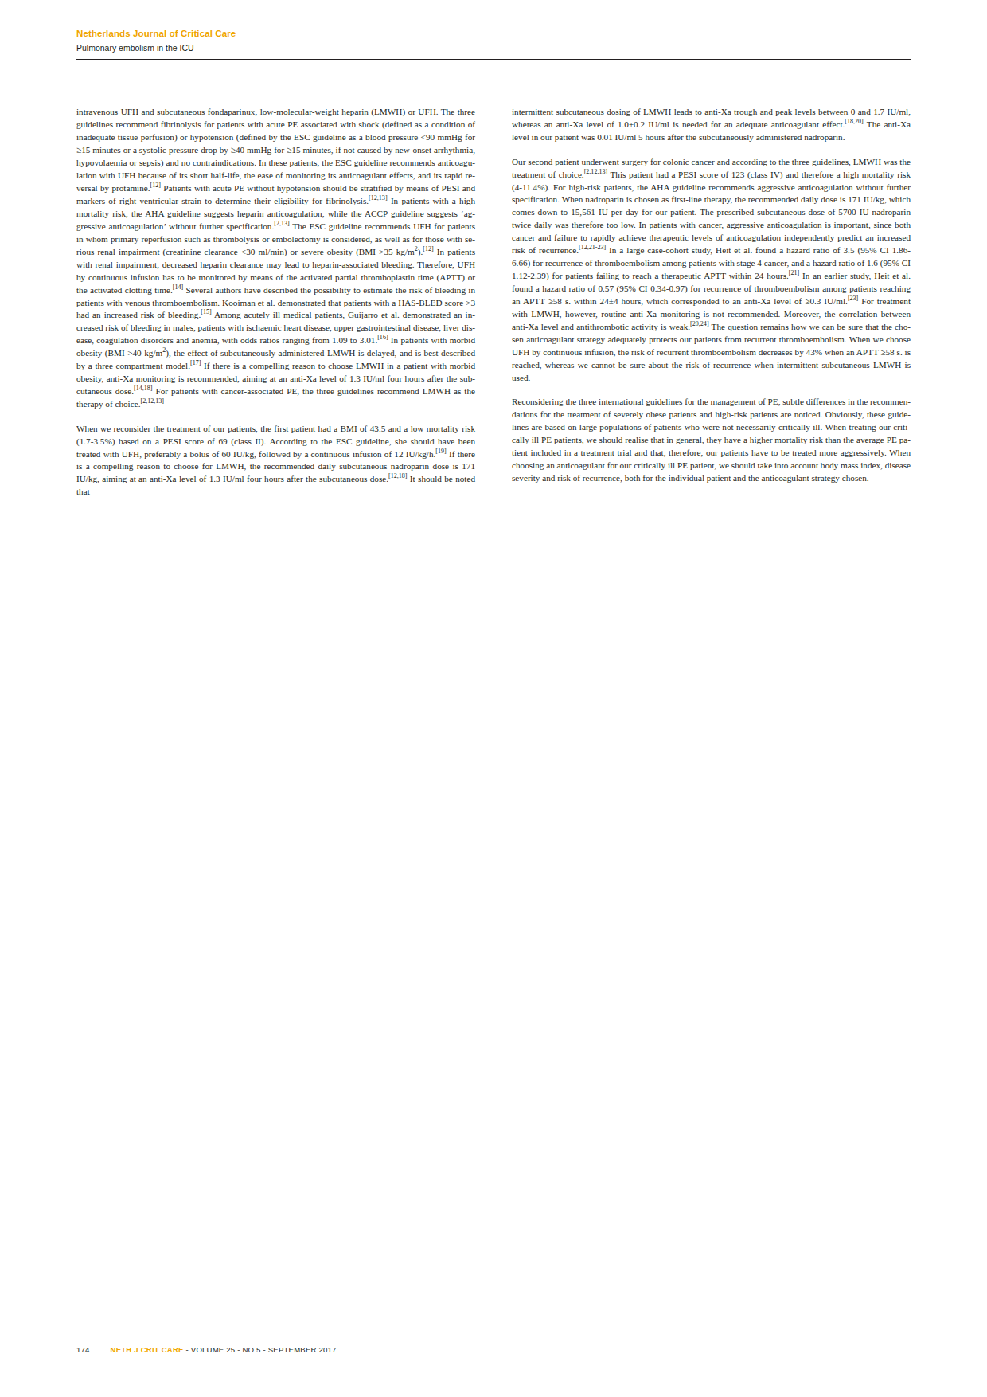Netherlands Journal of Critical Care
Pulmonary embolism in the ICU
intravenous UFH and subcutaneous fondaparinux, low-molecular-weight heparin (LMWH) or UFH. The three guidelines recommend fibrinolysis for patients with acute PE associated with shock (defined as a condition of inadequate tissue perfusion) or hypotension (defined by the ESC guideline as a blood pressure <90 mmHg for ≥15 minutes or a systolic pressure drop by ≥40 mmHg for ≥15 minutes, if not caused by new-onset arrhythmia, hypovolaemia or sepsis) and no contraindications. In these patients, the ESC guideline recommends anticoagulation with UFH because of its short half-life, the ease of monitoring its anticoagulant effects, and its rapid reversal by protamine.[12] Patients with acute PE without hypotension should be stratified by means of PESI and markers of right ventricular strain to determine their eligibility for fibrinolysis.[12,13] In patients with a high mortality risk, the AHA guideline suggests heparin anticoagulation, while the ACCP guideline suggests ‘aggressive anticoagulation’ without further specification.[2,13] The ESC guideline recommends UFH for patients in whom primary reperfusion such as thrombolysis or embolectomy is considered, as well as for those with serious renal impairment (creatinine clearance <30 ml/min) or severe obesity (BMI >35 kg/m2).[12] In patients with renal impairment, decreased heparin clearance may lead to heparin-associated bleeding. Therefore, UFH by continuous infusion has to be monitored by means of the activated partial thromboplastin time (APTT) or the activated clotting time.[14] Several authors have described the possibility to estimate the risk of bleeding in patients with venous thromboembolism. Kooiman et al. demonstrated that patients with a HAS-BLED score >3 had an increased risk of bleeding.[15] Among acutely ill medical patients, Guijarro et al. demonstrated an increased risk of bleeding in males, patients with ischaemic heart disease, upper gastrointestinal disease, liver disease, coagulation disorders and anemia, with odds ratios ranging from 1.09 to 3.01.[16] In patients with morbid obesity (BMI >40 kg/m2), the effect of subcutaneously administered LMWH is delayed, and is best described by a three compartment model.[17] If there is a compelling reason to choose LMWH in a patient with morbid obesity, anti-Xa monitoring is recommended, aiming at an anti-Xa level of 1.3 IU/ml four hours after the subcutaneous dose.[14,18] For patients with cancer-associated PE, the three guidelines recommend LMWH as the therapy of choice.[2,12,13]
When we reconsider the treatment of our patients, the first patient had a BMI of 43.5 and a low mortality risk (1.7-3.5%) based on a PESI score of 69 (class II). According to the ESC guideline, she should have been treated with UFH, preferably a bolus of 60 IU/kg, followed by a continuous infusion of 12 IU/kg/h.[19] If there is a compelling reason to choose for LMWH, the recommended daily subcutaneous nadroparin dose is 171 IU/kg, aiming at an anti-Xa level of 1.3 IU/ml four hours after the subcutaneous dose.[12,18] It should be noted that
intermittent subcutaneous dosing of LMWH leads to anti-Xa trough and peak levels between 0 and 1.7 IU/ml, whereas an anti-Xa level of 1.0±0.2 IU/ml is needed for an adequate anticoagulant effect.[18,20] The anti-Xa level in our patient was 0.01 IU/ml 5 hours after the subcutaneously administered nadroparin.
Our second patient underwent surgery for colonic cancer and according to the three guidelines, LMWH was the treatment of choice.[2,12,13] This patient had a PESI score of 123 (class IV) and therefore a high mortality risk (4-11.4%). For high-risk patients, the AHA guideline recommends aggressive anticoagulation without further specification. When nadroparin is chosen as first-line therapy, the recommended daily dose is 171 IU/kg, which comes down to 15,561 IU per day for our patient. The prescribed subcutaneous dose of 5700 IU nadroparin twice daily was therefore too low. In patients with cancer, aggressive anticoagulation is important, since both cancer and failure to rapidly achieve therapeutic levels of anticoagulation independently predict an increased risk of recurrence.[12,21-23] In a large case-cohort study, Heit et al. found a hazard ratio of 3.5 (95% CI 1.86-6.66) for recurrence of thromboembolism among patients with stage 4 cancer, and a hazard ratio of 1.6 (95% CI 1.12-2.39) for patients failing to reach a therapeutic APTT within 24 hours.[21] In an earlier study, Heit et al. found a hazard ratio of 0.57 (95% CI 0.34-0.97) for recurrence of thromboembolism among patients reaching an APTT ≥58 s. within 24±4 hours, which corresponded to an anti-Xa level of ≥0.3 IU/ml.[23] For treatment with LMWH, however, routine anti-Xa monitoring is not recommended. Moreover, the correlation between anti-Xa level and antithrombotic activity is weak.[20,24] The question remains how we can be sure that the chosen anticoagulant strategy adequately protects our patients from recurrent thromboembolism. When we choose UFH by continuous infusion, the risk of recurrent thromboembolism decreases by 43% when an APTT ≥58 s. is reached, whereas we cannot be sure about the risk of recurrence when intermittent subcutaneous LMWH is used.
Reconsidering the three international guidelines for the management of PE, subtle differences in the recommendations for the treatment of severely obese patients and high-risk patients are noticed. Obviously, these guidelines are based on large populations of patients who were not necessarily critically ill. When treating our critically ill PE patients, we should realise that in general, they have a higher mortality risk than the average PE patient included in a treatment trial and that, therefore, our patients have to be treated more aggressively. When choosing an anticoagulant for our critically ill PE patient, we should take into account body mass index, disease severity and risk of recurrence, both for the individual patient and the anticoagulant strategy chosen.
174 NETH J CRIT CARE - VOLUME 25 - NO 5 - SEPTEMBER 2017